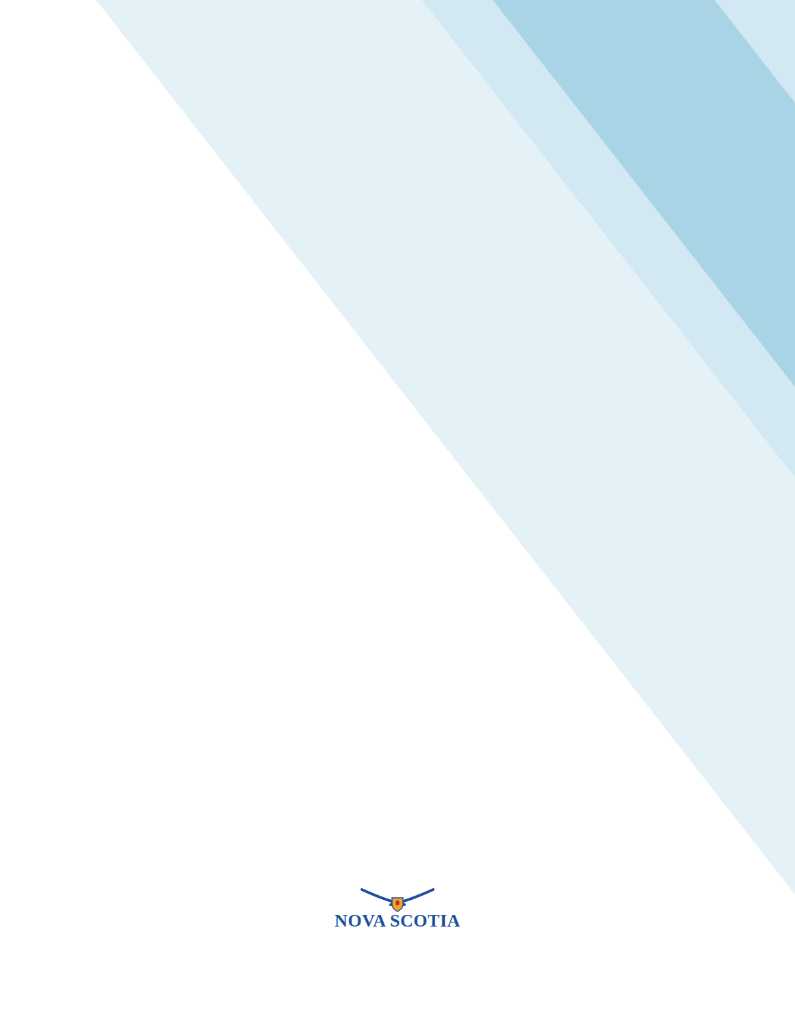Nova Scotia NOVA SCOTIA